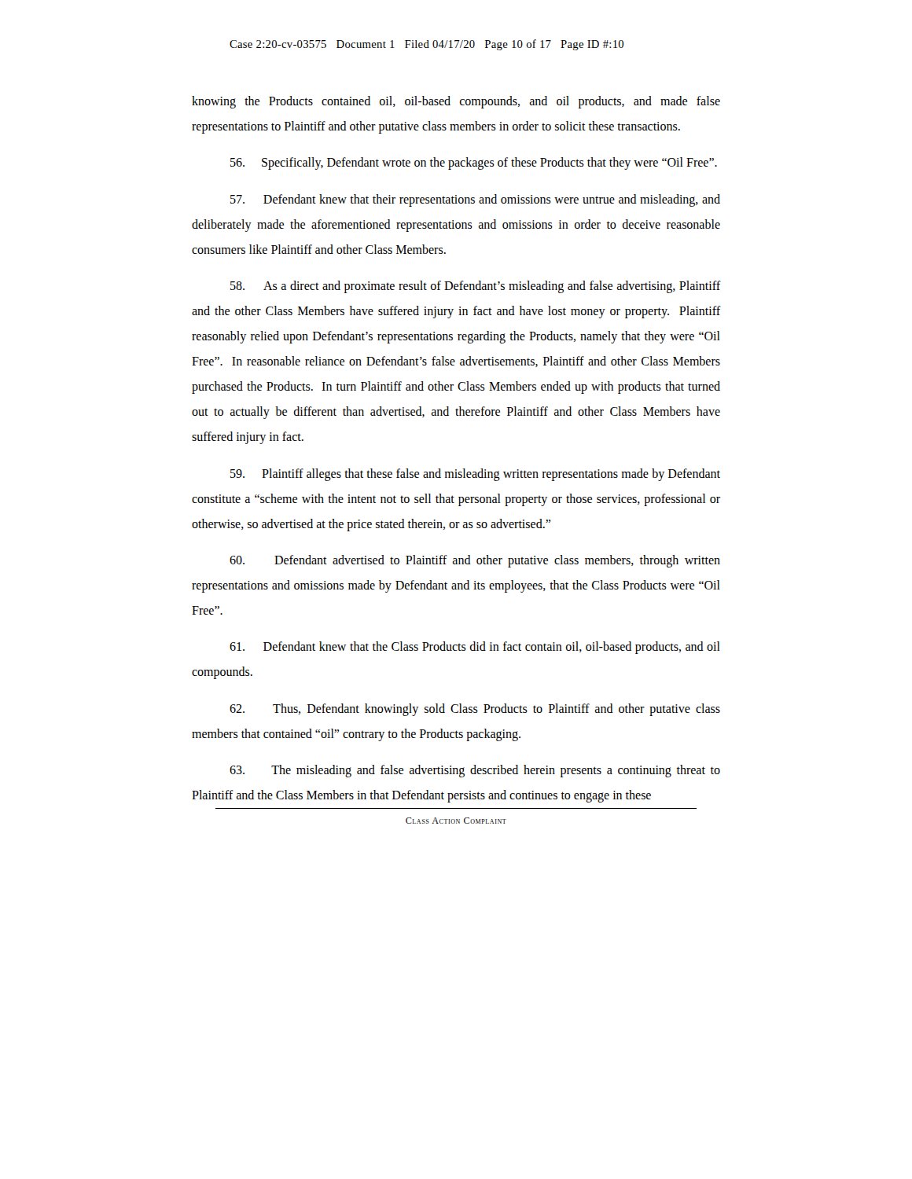Case 2:20-cv-03575 Document 1 Filed 04/17/20 Page 10 of 17 Page ID #:10
knowing the Products contained oil, oil-based compounds, and oil products, and made false representations to Plaintiff and other putative class members in order to solicit these transactions.
56. Specifically, Defendant wrote on the packages of these Products that they were “Oil Free”.
57. Defendant knew that their representations and omissions were untrue and misleading, and deliberately made the aforementioned representations and omissions in order to deceive reasonable consumers like Plaintiff and other Class Members.
58. As a direct and proximate result of Defendant’s misleading and false advertising, Plaintiff and the other Class Members have suffered injury in fact and have lost money or property. Plaintiff reasonably relied upon Defendant’s representations regarding the Products, namely that they were “Oil Free”. In reasonable reliance on Defendant’s false advertisements, Plaintiff and other Class Members purchased the Products. In turn Plaintiff and other Class Members ended up with products that turned out to actually be different than advertised, and therefore Plaintiff and other Class Members have suffered injury in fact.
59. Plaintiff alleges that these false and misleading written representations made by Defendant constitute a “scheme with the intent not to sell that personal property or those services, professional or otherwise, so advertised at the price stated therein, or as so advertised.”
60. Defendant advertised to Plaintiff and other putative class members, through written representations and omissions made by Defendant and its employees, that the Class Products were “Oil Free”.
61. Defendant knew that the Class Products did in fact contain oil, oil-based products, and oil compounds.
62. Thus, Defendant knowingly sold Class Products to Plaintiff and other putative class members that contained “oil” contrary to the Products packaging.
63. The misleading and false advertising described herein presents a continuing threat to Plaintiff and the Class Members in that Defendant persists and continues to engage in these
Class Action Complaint